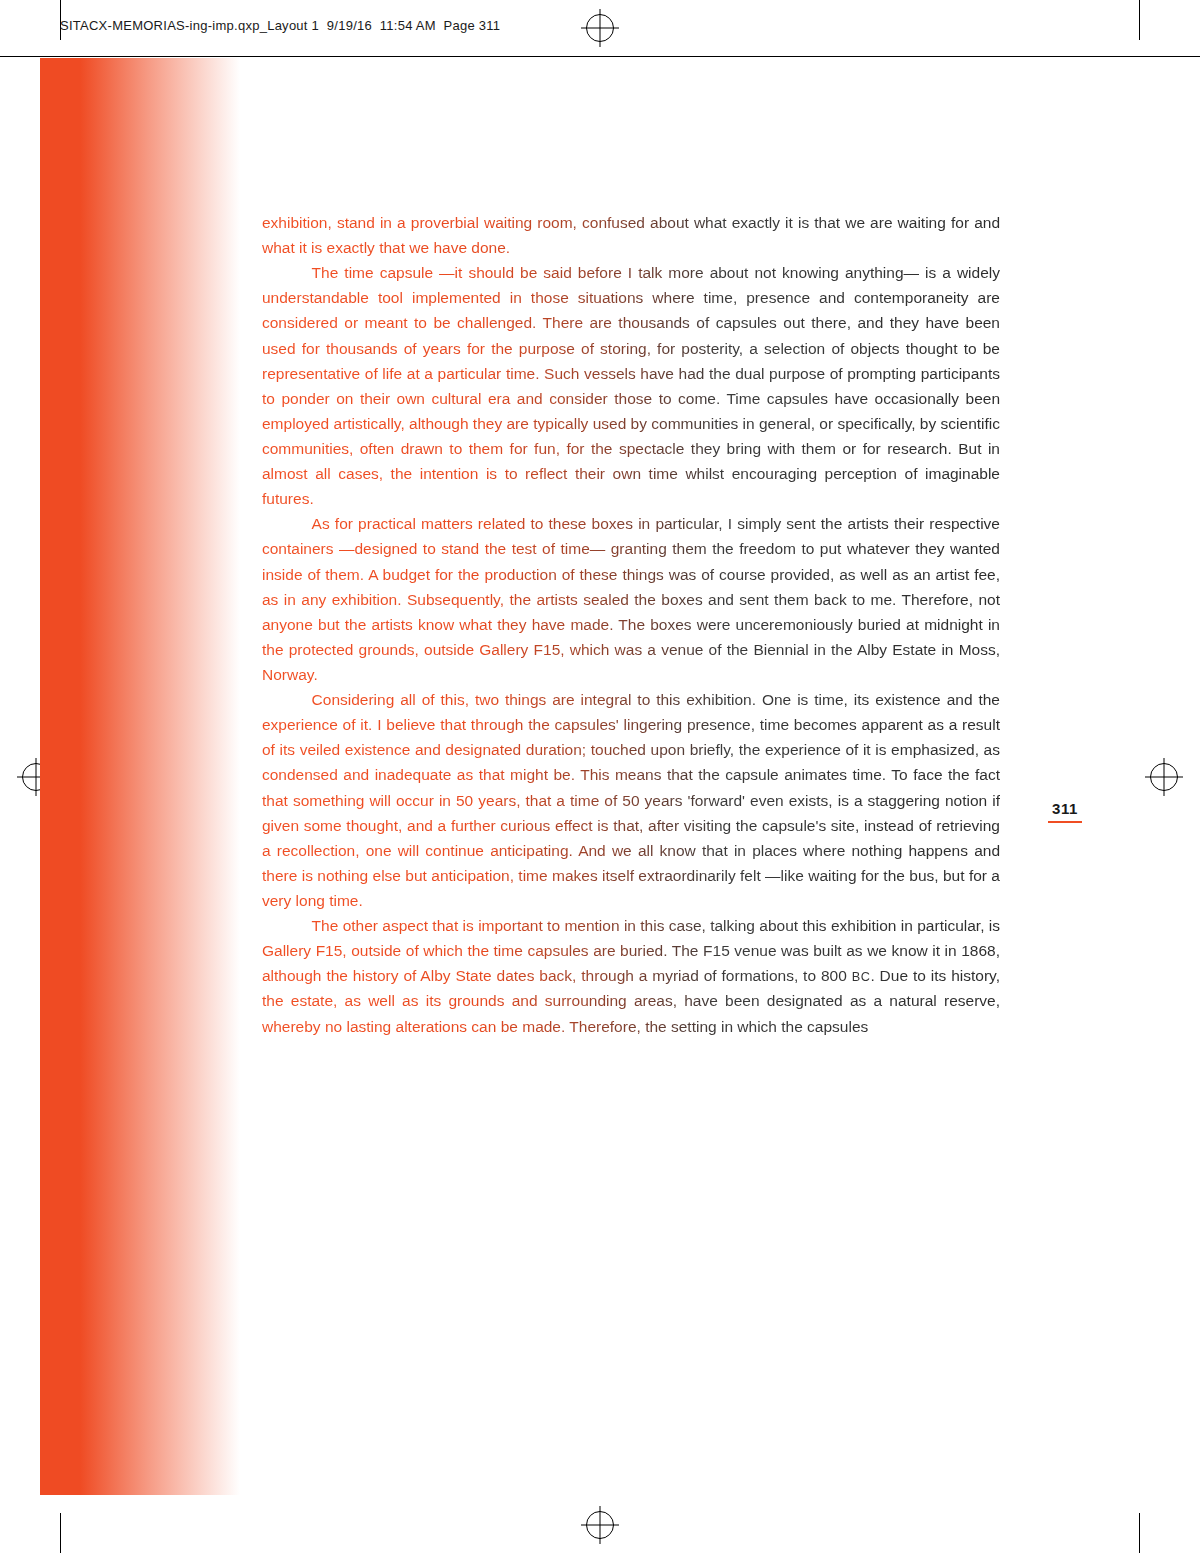SITACX-MEMORIAS-ing-imp.qxp_Layout 1 9/19/16 11:54 AM Page 311
311
exhibition, stand in a proverbial waiting room, confused about what exactly it is that we are waiting for and what it is exactly that we have done.
The time capsule —it should be said before I talk more about not knowing anything— is a widely understandable tool implemented in those situations where time, presence and contemporaneity are considered or meant to be challenged. There are thousands of capsules out there, and they have been used for thousands of years for the purpose of storing, for posterity, a selection of objects thought to be representative of life at a particular time. Such vessels have had the dual purpose of prompting participants to ponder on their own cultural era and consider those to come. Time capsules have occasionally been employed artistically, although they are typically used by communities in general, or specifically, by scientific communities, often drawn to them for fun, for the spectacle they bring with them or for research. But in almost all cases, the intention is to reflect their own time whilst encouraging perception of imaginable futures.
As for practical matters related to these boxes in particular, I simply sent the artists their respective containers —designed to stand the test of time— granting them the freedom to put whatever they wanted inside of them. A budget for the production of these things was of course provided, as well as an artist fee, as in any exhibition. Subsequently, the artists sealed the boxes and sent them back to me. Therefore, not anyone but the artists know what they have made. The boxes were unceremoniously buried at midnight in the protected grounds, outside Gallery F15, which was a venue of the Biennial in the Alby Estate in Moss, Norway.
Considering all of this, two things are integral to this exhibition. One is time, its existence and the experience of it. I believe that through the capsules' lingering presence, time becomes apparent as a result of its veiled existence and designated duration; touched upon briefly, the experience of it is emphasized, as condensed and inadequate as that might be. This means that the capsule animates time. To face the fact that something will occur in 50 years, that a time of 50 years 'forward' even exists, is a staggering notion if given some thought, and a further curious effect is that, after visiting the capsule's site, instead of retrieving a recollection, one will continue anticipating. And we all know that in places where nothing happens and there is nothing else but anticipation, time makes itself extraordinarily felt —like waiting for the bus, but for a very long time.
The other aspect that is important to mention in this case, talking about this exhibition in particular, is Gallery F15, outside of which the time capsules are buried. The F15 venue was built as we know it in 1868, although the history of Alby State dates back, through a myriad of formations, to 800 BC. Due to its history, the estate, as well as its grounds and surrounding areas, have been designated as a natural reserve, whereby no lasting alterations can be made. Therefore, the setting in which the capsules